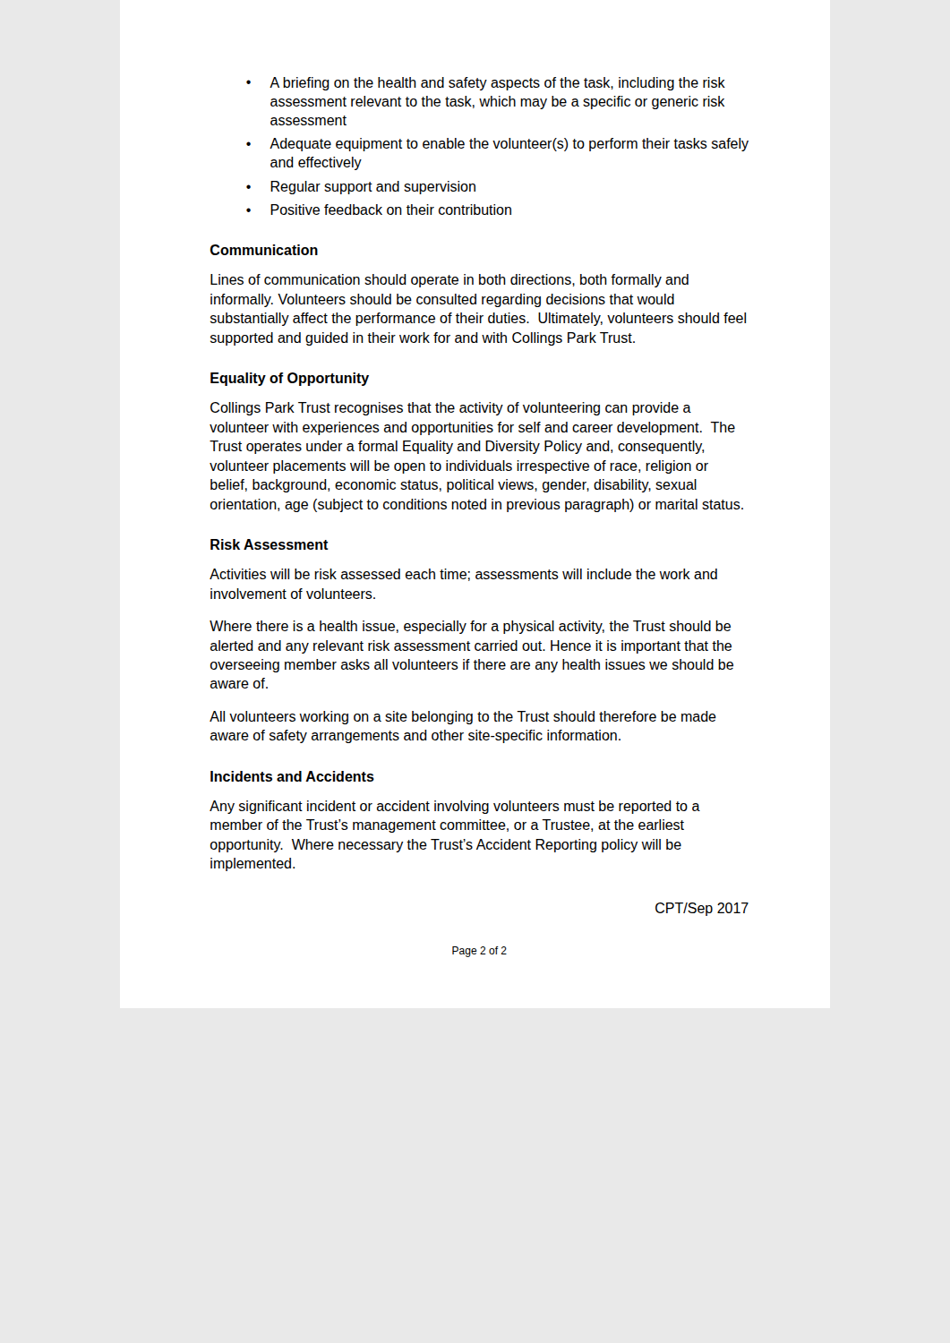A briefing on the health and safety aspects of the task, including the risk assessment relevant to the task, which may be a specific or generic risk assessment
Adequate equipment to enable the volunteer(s) to perform their tasks safely and effectively
Regular support and supervision
Positive feedback on their contribution
Communication
Lines of communication should operate in both directions, both formally and informally. Volunteers should be consulted regarding decisions that would substantially affect the performance of their duties. Ultimately, volunteers should feel supported and guided in their work for and with Collings Park Trust.
Equality of Opportunity
Collings Park Trust recognises that the activity of volunteering can provide a volunteer with experiences and opportunities for self and career development. The Trust operates under a formal Equality and Diversity Policy and, consequently, volunteer placements will be open to individuals irrespective of race, religion or belief, background, economic status, political views, gender, disability, sexual orientation, age (subject to conditions noted in previous paragraph) or marital status.
Risk Assessment
Activities will be risk assessed each time; assessments will include the work and involvement of volunteers.
Where there is a health issue, especially for a physical activity, the Trust should be alerted and any relevant risk assessment carried out. Hence it is important that the overseeing member asks all volunteers if there are any health issues we should be aware of.
All volunteers working on a site belonging to the Trust should therefore be made aware of safety arrangements and other site-specific information.
Incidents and Accidents
Any significant incident or accident involving volunteers must be reported to a member of the Trust’s management committee, or a Trustee, at the earliest opportunity. Where necessary the Trust’s Accident Reporting policy will be implemented.
CPT/Sep 2017
Page 2 of 2